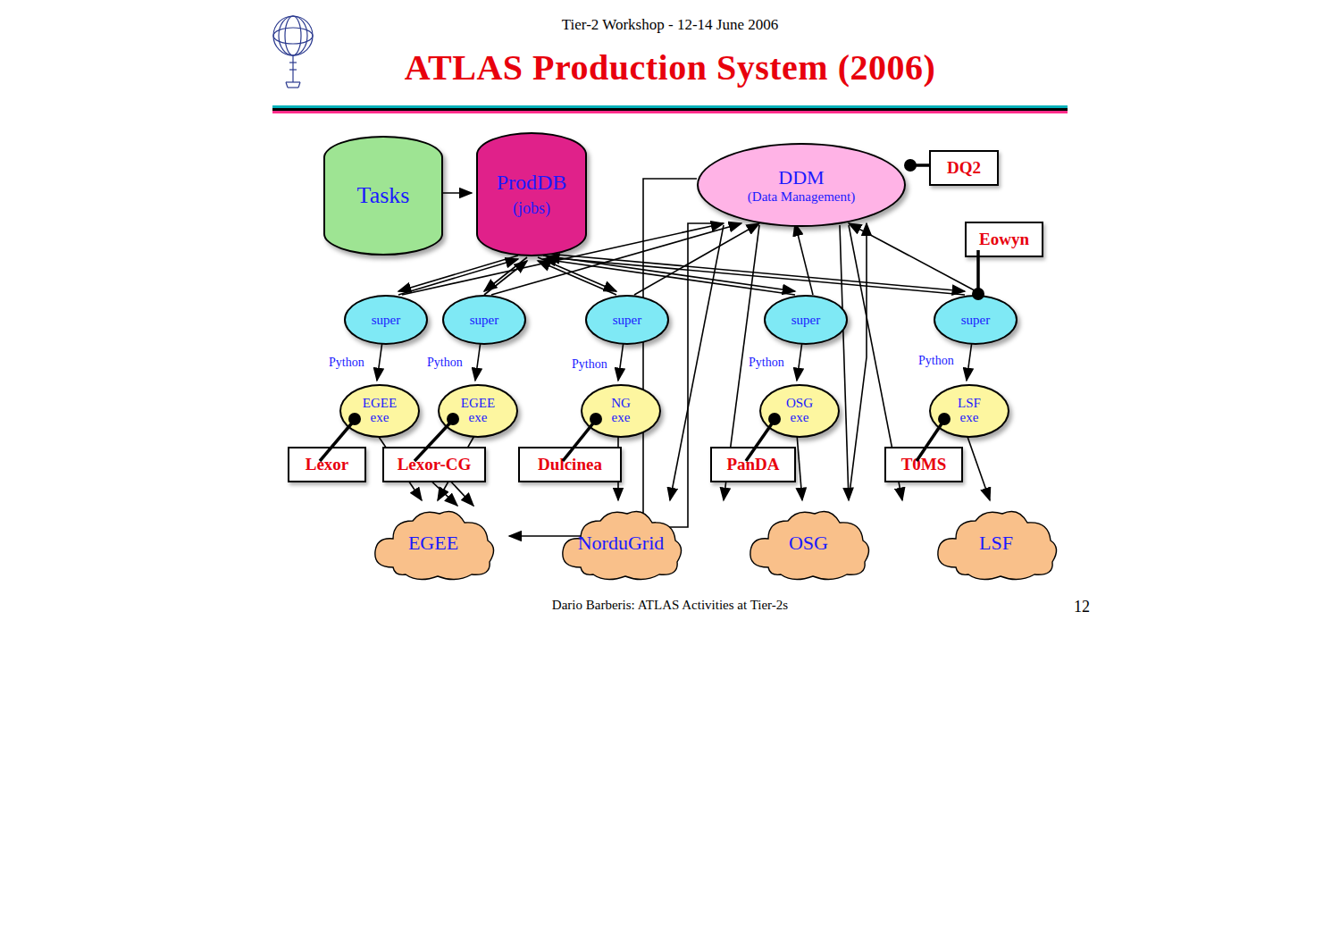Tier-2 Workshop - 12-14 June 2006
ATLAS Production System (2006)
Tasks
ProdDB
(jobs)
DDM (Data Management)
super
super
super
super
super
EGEE exe
EGEE exe
NG exe
OSG exe
LSF exe
DQ2
Eowyn
Lexor
Lexor-CG
Dulcinea
PanDA
T0MS
Python
Python
Python
Python
Python
EGEE
NorduGrid
OSG
LSF
Dario Barberis: ATLAS Activities at Tier-2s
12